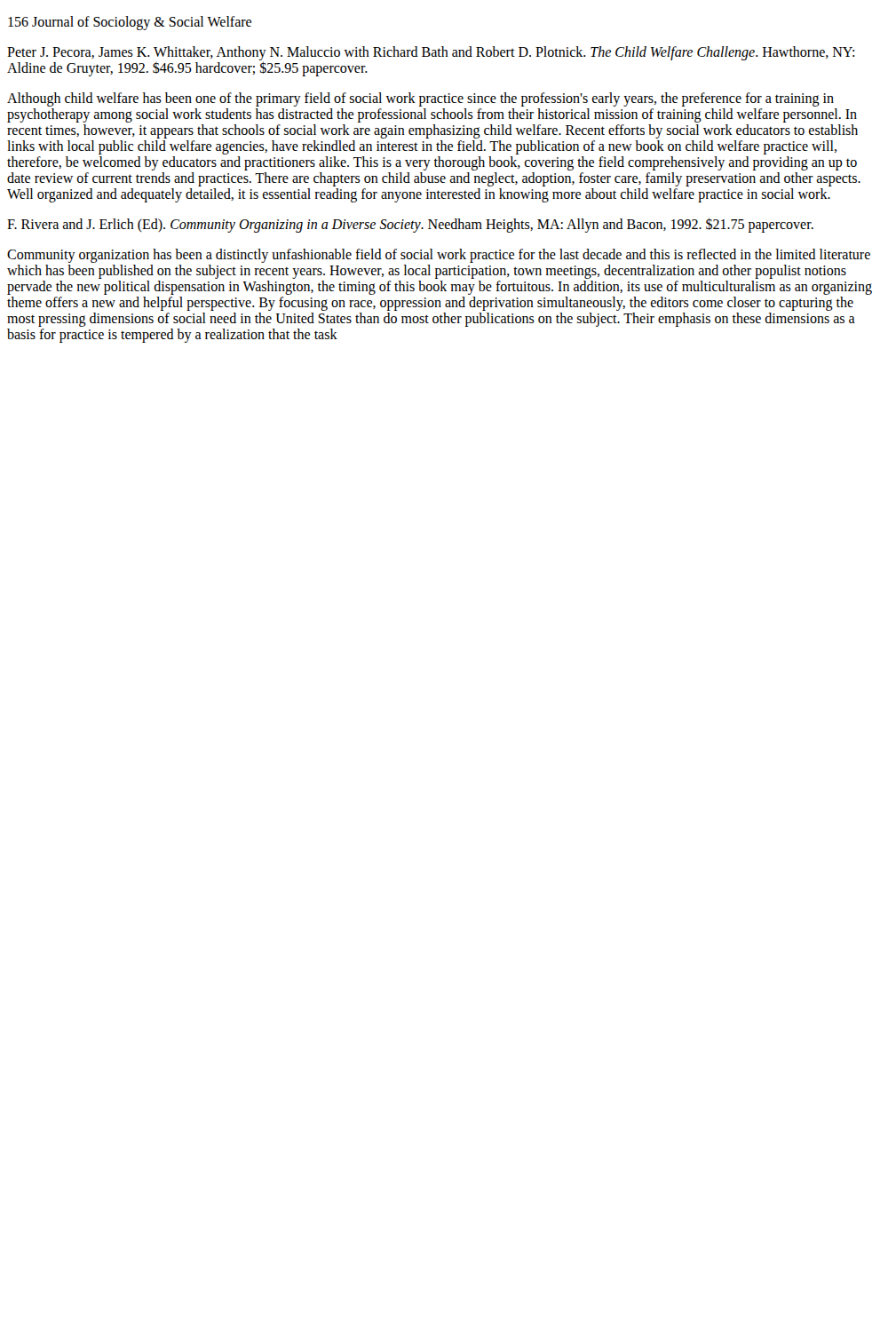156 Journal of Sociology & Social Welfare
Peter J. Pecora, James K. Whittaker, Anthony N. Maluccio with Richard Bath and Robert D. Plotnick. The Child Welfare Challenge. Hawthorne, NY: Aldine de Gruyter, 1992. $46.95 hardcover; $25.95 papercover.
Although child welfare has been one of the primary field of social work practice since the profession's early years, the preference for a training in psychotherapy among social work students has distracted the professional schools from their historical mission of training child welfare personnel. In recent times, however, it appears that schools of social work are again emphasizing child welfare. Recent efforts by social work educators to establish links with local public child welfare agencies, have rekindled an interest in the field. The publication of a new book on child welfare practice will, therefore, be welcomed by educators and practitioners alike. This is a very thorough book, covering the field comprehensively and providing an up to date review of current trends and practices. There are chapters on child abuse and neglect, adoption, foster care, family preservation and other aspects. Well organized and adequately detailed, it is essential reading for anyone interested in knowing more about child welfare practice in social work.
F. Rivera and J. Erlich (Ed). Community Organizing in a Diverse Society. Needham Heights, MA: Allyn and Bacon, 1992. $21.75 papercover.
Community organization has been a distinctly unfashionable field of social work practice for the last decade and this is reflected in the limited literature which has been published on the subject in recent years. However, as local participation, town meetings, decentralization and other populist notions pervade the new political dispensation in Washington, the timing of this book may be fortuitous. In addition, its use of multiculturalism as an organizing theme offers a new and helpful perspective. By focusing on race, oppression and deprivation simultaneously, the editors come closer to capturing the most pressing dimensions of social need in the United States than do most other publications on the subject. Their emphasis on these dimensions as a basis for practice is tempered by a realization that the task